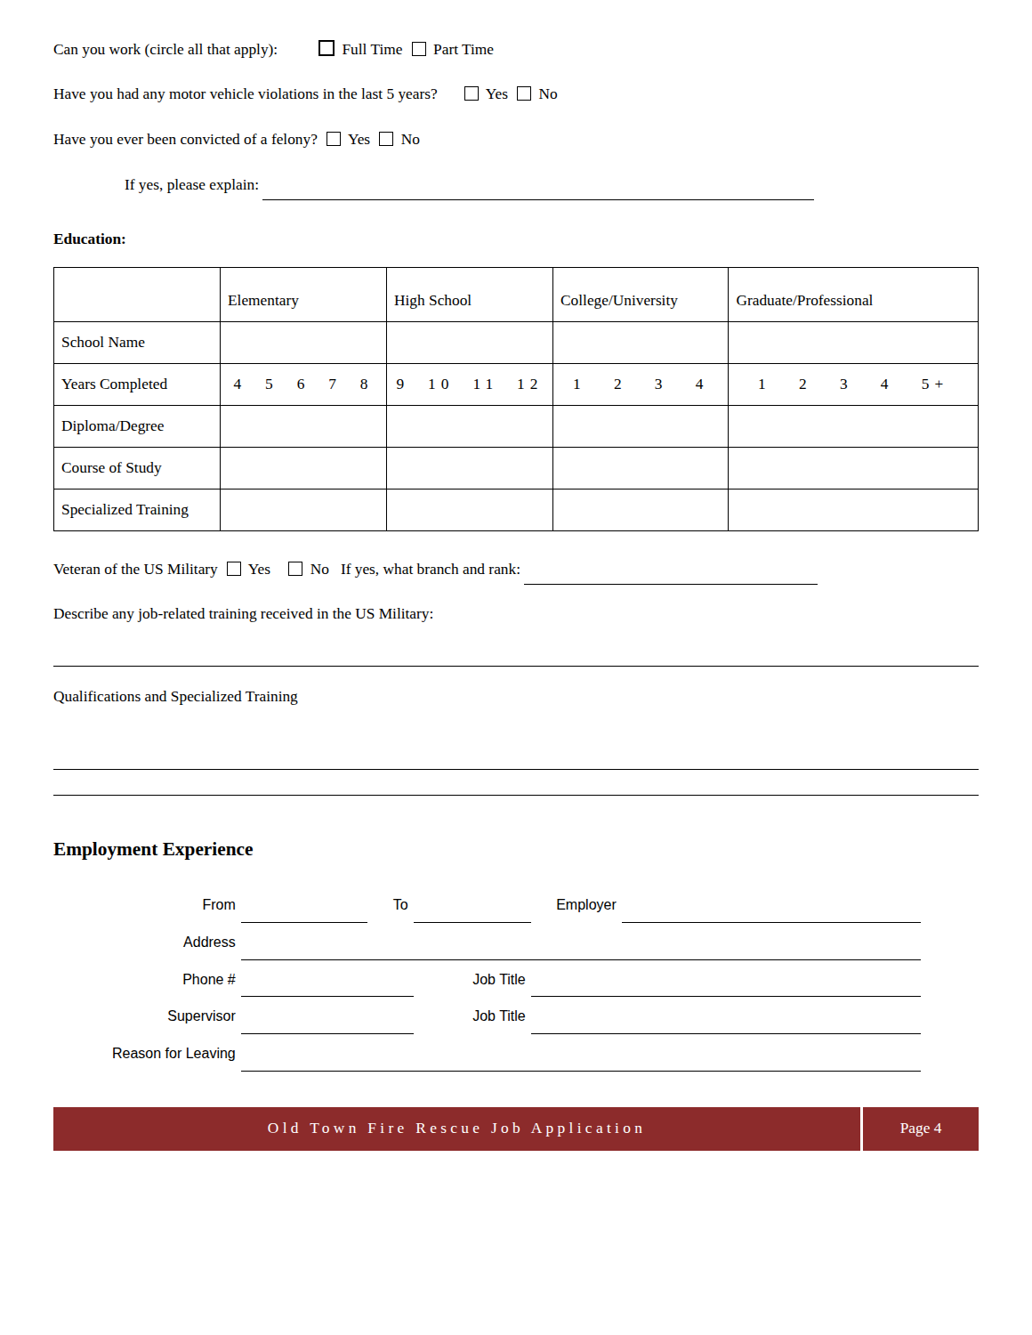Can you work (circle all that apply): Full Time Part Time
Have you had any motor vehicle violations in the last 5 years? Yes No
Have you ever been convicted of a felony? Yes No
If yes, please explain:
Education:
| | Elementary | High School | College/University | Graduate/Professional |
| School Name | | | | |
| Years Completed | 4 5 6 7 8 | 9 10 11 12 | 1 2 3 4 | 1 2 3 4 5+ |
| Diploma/Degree | | | | |
| Course of Study | | | | |
| Specialized Training | | | | |
Veteran of the US Military Yes No If yes, what branch and rank:
Describe any job-related training received in the US Military:
Qualifications and Specialized Training
Employment Experience
| From | | To | | Employer | |
| Address | |
| Phone # | | Job Title | |
| Supervisor | | Job Title | |
| Reason for Leaving | |
Old Town Fire Rescue Job Application
Page 4